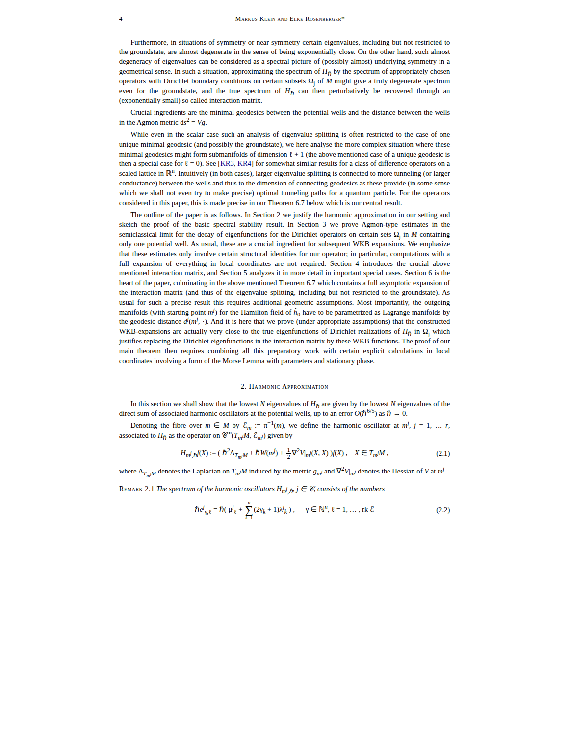4 Markus Klein and Elke Rosenberger*
Furthermore, in situations of symmetry or near symmetry certain eigenvalues, including but not restricted to the groundstate, are almost degenerate in the sense of being exponentially close. On the other hand, such almost degeneracy of eigenvalues can be considered as a spectral picture of (possibly almost) underlying symmetry in a geometrical sense. In such a situation, approximating the spectrum of Hℏ by the spectrum of appropriately chosen operators with Dirichlet boundary conditions on certain subsets Ωj of M might give a truly degenerate spectrum even for the groundstate, and the true spectrum of Hℏ can then perturbatively be recovered through an (exponentially small) so called interaction matrix.
Crucial ingredients are the minimal geodesics between the potential wells and the distance between the wells in the Agmon metric ds2 = Vg.
While even in the scalar case such an analysis of eigenvalue splitting is often restricted to the case of one unique minimal geodesic (and possibly the groundstate), we here analyse the more complex situation where these minimal geodesics might form submanifolds of dimension ℓ + 1 (the above mentioned case of a unique geodesic is then a special case for ℓ = 0). See [KR3, KR4] for somewhat similar results for a class of difference operators on a scaled lattice in ℝn. Intuitively (in both cases), larger eigenvalue splitting is connected to more tunneling (or larger conductance) between the wells and thus to the dimension of connecting geodesics as these provide (in some sense which we shall not even try to make precise) optimal tunneling paths for a quantum particle. For the operators considered in this paper, this is made precise in our Theorem 6.7 below which is our central result.
The outline of the paper is as follows. In Section 2 we justify the harmonic approximation in our setting and sketch the proof of the basic spectral stability result. In Section 3 we prove Agmon-type estimates in the semiclassical limit for the decay of eigenfunctions for the Dirichlet operators on certain sets Ωj in M containing only one potential well. As usual, these are a crucial ingredient for subsequent WKB expansions. We emphasize that these estimates only involve certain structural identities for our operator; in particular, computations with a full expansion of everything in local coordinates are not required. Section 4 introduces the crucial above mentioned interaction matrix, and Section 5 analyzes it in more detail in important special cases. Section 6 is the heart of the paper, culminating in the above mentioned Theorem 6.7 which contains a full asymptotic expansion of the interaction matrix (and thus of the eigenvalue splitting, including but not restricted to the groundstate). As usual for such a precise result this requires additional geometric assumptions. Most importantly, the outgoing manifolds (with starting point mj) for the Hamilton field of h̃0 have to be parametrized as Lagrange manifolds by the geodesic distance dj(mj, ·). And it is here that we prove (under appropriate assumptions) that the constructed WKB-expansions are actually very close to the true eigenfunctions of Dirichlet realizations of Hℏ in Ωj which justifies replacing the Dirichlet eigenfunctions in the interaction matrix by these WKB functions. The proof of our main theorem then requires combining all this preparatory work with certain explicit calculations in local coordinates involving a form of the Morse Lemma with parameters and stationary phase.
2. Harmonic Approximation
In this section we shall show that the lowest N eigenvalues of Hℏ are given by the lowest N eigenvalues of the direct sum of associated harmonic oscillators at the potential wells, up to an error O(ℏ6/5) as ℏ → 0.
Denoting the fibre over m ∈ M by ℰm := π−1(m), we define the harmonic oscillator at mj, j = 1, … r, associated to Hℏ as the operator on 𝒞∞(TmjM, ℰmj) given by
Hmj,ℏf(X) := ( ℏ2ΔTmjM + ℏW(mj) + 12∇2V|mj(X, X) )f(X) , X ∈ TmjM , (2.1)
where ΔTmjM denotes the Laplacian on TmjM induced by the metric gmj and ∇2V|mj denotes the Hessian of V at mj.
Remark 2.1 The spectrum of the harmonic oscillators Hmj,ℏ, j ∈ 𝒞, consists of the numbers
ℏejγ,ℓ = ℏ( μjℓ + n∑k=1(2γk + 1)λjk ) , γ ∈ ℕn, ℓ = 1, … , rk ℰ (2.2)